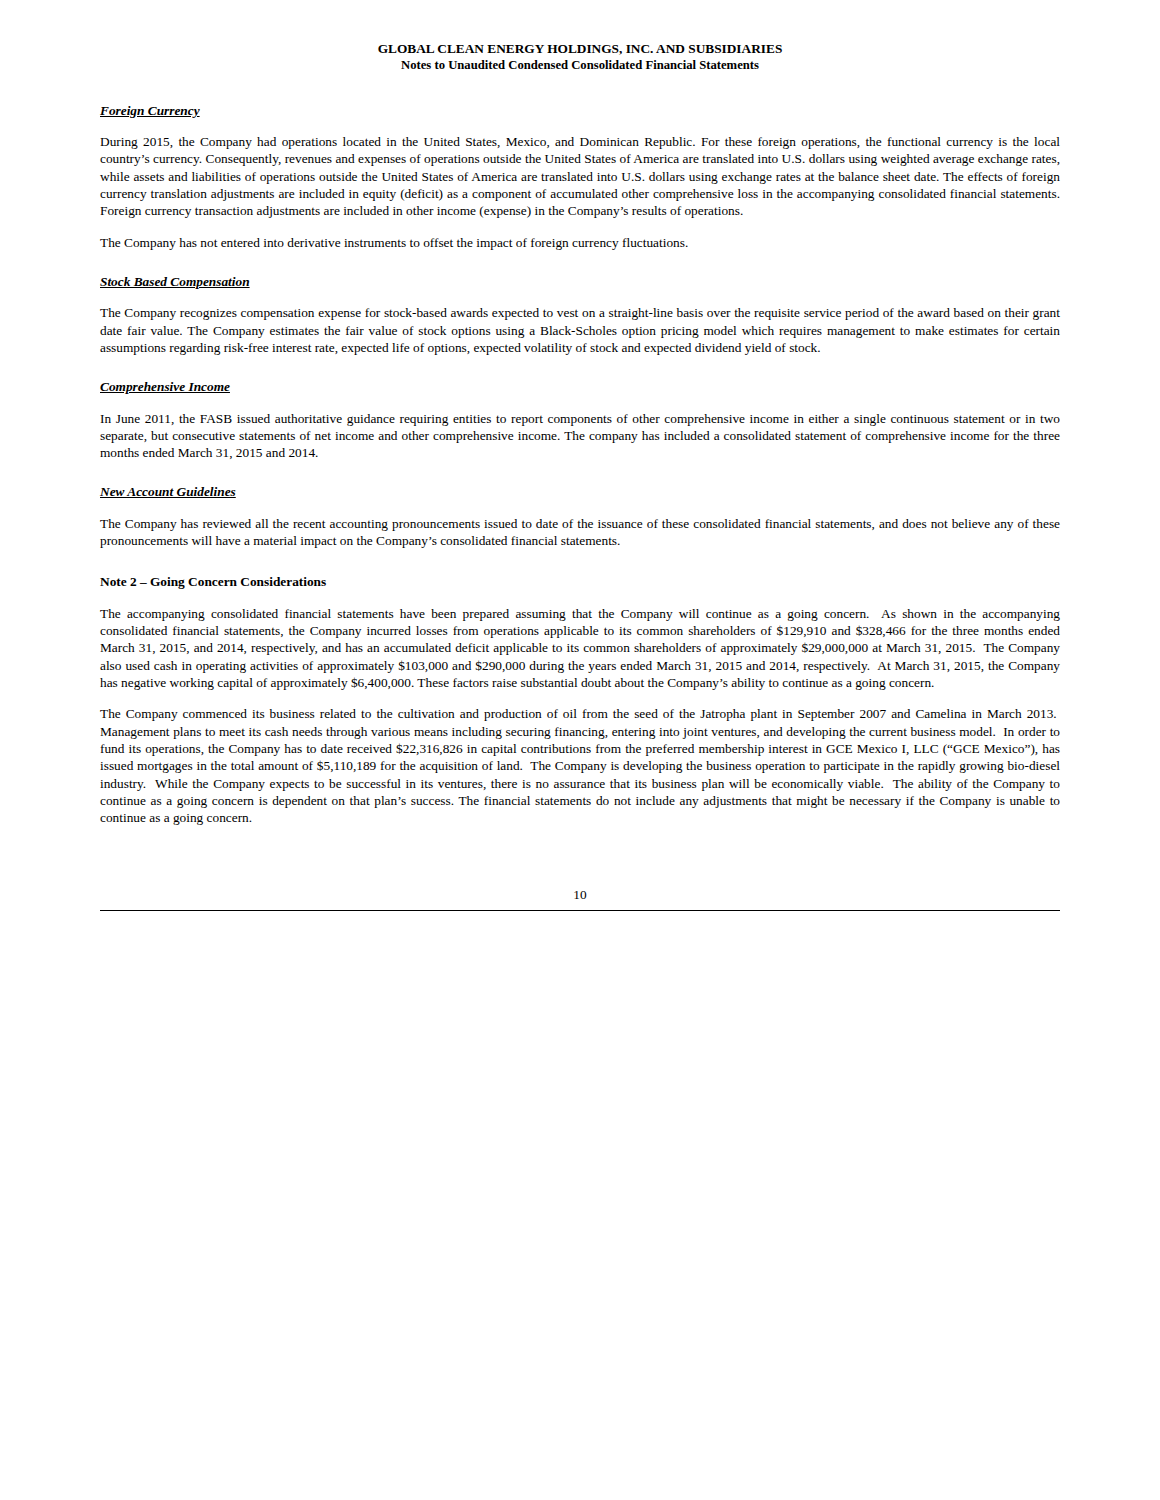GLOBAL CLEAN ENERGY HOLDINGS, INC. AND SUBSIDIARIES
Notes to Unaudited Condensed Consolidated Financial Statements
Foreign Currency
During 2015, the Company had operations located in the United States, Mexico, and Dominican Republic. For these foreign operations, the functional currency is the local country’s currency. Consequently, revenues and expenses of operations outside the United States of America are translated into U.S. dollars using weighted average exchange rates, while assets and liabilities of operations outside the United States of America are translated into U.S. dollars using exchange rates at the balance sheet date. The effects of foreign currency translation adjustments are included in equity (deficit) as a component of accumulated other comprehensive loss in the accompanying consolidated financial statements. Foreign currency transaction adjustments are included in other income (expense) in the Company’s results of operations.
The Company has not entered into derivative instruments to offset the impact of foreign currency fluctuations.
Stock Based Compensation
The Company recognizes compensation expense for stock-based awards expected to vest on a straight-line basis over the requisite service period of the award based on their grant date fair value. The Company estimates the fair value of stock options using a Black-Scholes option pricing model which requires management to make estimates for certain assumptions regarding risk-free interest rate, expected life of options, expected volatility of stock and expected dividend yield of stock.
Comprehensive Income
In June 2011, the FASB issued authoritative guidance requiring entities to report components of other comprehensive income in either a single continuous statement or in two separate, but consecutive statements of net income and other comprehensive income. The company has included a consolidated statement of comprehensive income for the three months ended March 31, 2015 and 2014.
New Account Guidelines
The Company has reviewed all the recent accounting pronouncements issued to date of the issuance of these consolidated financial statements, and does not believe any of these pronouncements will have a material impact on the Company’s consolidated financial statements.
Note 2 – Going Concern Considerations
The accompanying consolidated financial statements have been prepared assuming that the Company will continue as a going concern. As shown in the accompanying consolidated financial statements, the Company incurred losses from operations applicable to its common shareholders of $129,910 and $328,466 for the three months ended March 31, 2015, and 2014, respectively, and has an accumulated deficit applicable to its common shareholders of approximately $29,000,000 at March 31, 2015. The Company also used cash in operating activities of approximately $103,000 and $290,000 during the years ended March 31, 2015 and 2014, respectively. At March 31, 2015, the Company has negative working capital of approximately $6,400,000. These factors raise substantial doubt about the Company’s ability to continue as a going concern.
The Company commenced its business related to the cultivation and production of oil from the seed of the Jatropha plant in September 2007 and Camelina in March 2013. Management plans to meet its cash needs through various means including securing financing, entering into joint ventures, and developing the current business model. In order to fund its operations, the Company has to date received $22,316,826 in capital contributions from the preferred membership interest in GCE Mexico I, LLC (“GCE Mexico”), has issued mortgages in the total amount of $5,110,189 for the acquisition of land. The Company is developing the business operation to participate in the rapidly growing bio-diesel industry. While the Company expects to be successful in its ventures, there is no assurance that its business plan will be economically viable. The ability of the Company to continue as a going concern is dependent on that plan’s success. The financial statements do not include any adjustments that might be necessary if the Company is unable to continue as a going concern.
10